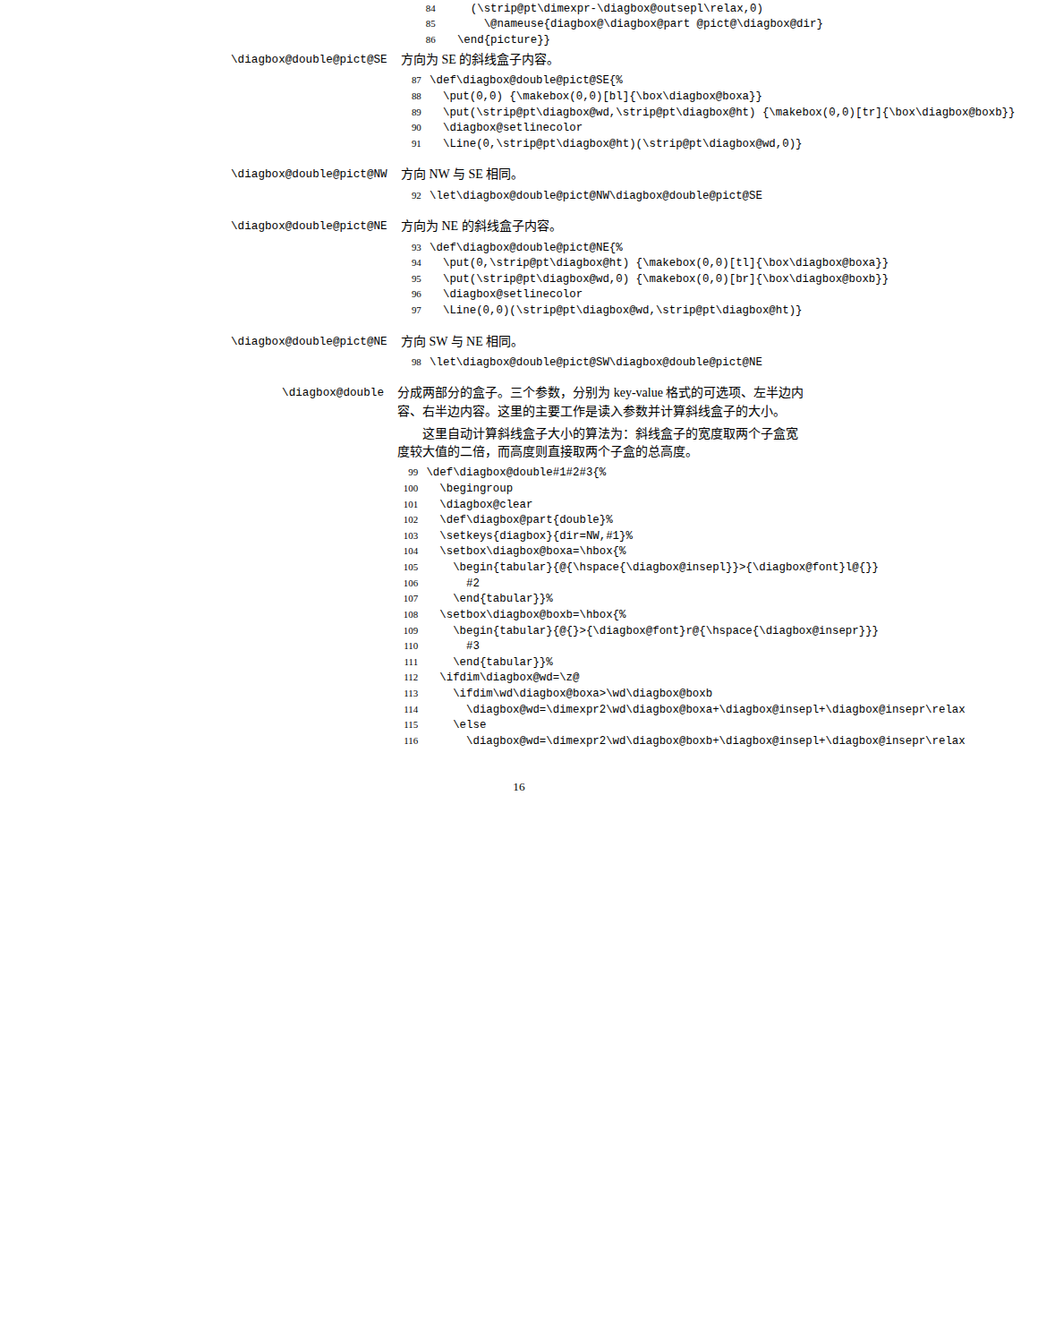(\strip@pt\dimexpr-\diagbox@outsepl\relax,0)
\@nameuse{diagbox@\diagbox@part @pict@\diagbox@dir}
\end{picture}}
\diagbox@double@pict@SE
方向为 SE 的斜线盒子内容。
\def\diagbox@double@pict@SE{%
\put(0,0) {\makebox(0,0)[bl]{\box\diagbox@boxa}}
\put(\strip@pt\diagbox@wd,\strip@pt\diagbox@ht) {\makebox(0,0)[tr]{\box\diagbox@boxb}}
\diagbox@setlinecolor
\Line(0,\strip@pt\diagbox@ht)(\strip@pt\diagbox@wd,0)}
\diagbox@double@pict@NW
方向 NW 与 SE 相同。
\let\diagbox@double@pict@NW\diagbox@double@pict@SE
\diagbox@double@pict@NE
方向为 NE 的斜线盒子内容。
\def\diagbox@double@pict@NE{%
\put(0,\strip@pt\diagbox@ht) {\makebox(0,0)[tl]{\box\diagbox@boxa}}
\put(\strip@pt\diagbox@wd,0) {\makebox(0,0)[br]{\box\diagbox@boxb}}
\diagbox@setlinecolor
\Line(0,0)(\strip@pt\diagbox@wd,\strip@pt\diagbox@ht)}
\diagbox@double@pict@NE
方向 SW 与 NE 相同。
\let\diagbox@double@pict@SW\diagbox@double@pict@NE
\diagbox@double
分成两部分的盒子。三个参数，分别为 key-value 格式的可选项、左半边内容、右半边内容。这里的主要工作是读入参数并计算斜线盒子的大小。
这里自动计算斜线盒子大小的算法为：斜线盒子的宽度取两个子盒宽度较大值的二倍，而高度则直接取两个子盒的总高度。
\def\diagbox@double#1#2#3{%
\begingroup
\diagbox@clear
\def\diagbox@part{double}%
\setkeys{diagbox}{dir=NW,#1}%
\setbox\diagbox@boxa=\hbox{%
\begin{tabular}{@{\hspace{\diagbox@insepl}}>{\diagbox@font}l@{}}
#2
\end{tabular}}%
\setbox\diagbox@boxb=\hbox{%
\begin{tabular}{@{}>{\diagbox@font}r@{\hspace{\diagbox@insepr}}}
#3
\end{tabular}}%
\ifdim\diagbox@wd=\z@
\ifdim\wd\diagbox@boxa>\wd\diagbox@boxb
\diagbox@wd=\dimexpr2\wd\diagbox@boxa+\diagbox@insepl+\diagbox@insepr\relax
\else
\diagbox@wd=\dimexpr2\wd\diagbox@boxb+\diagbox@insepl+\diagbox@insepr\relax
16